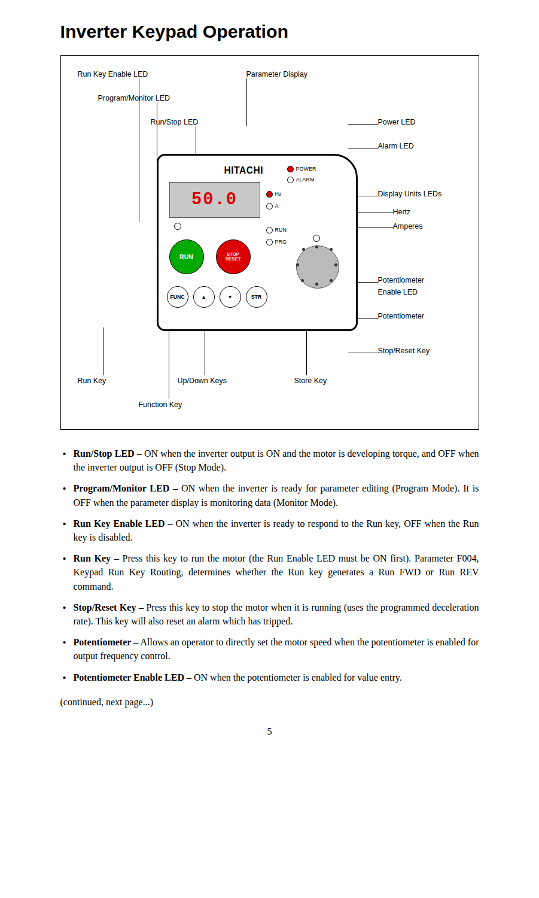Inverter Keypad Operation
Run Key Enable LED
Parameter Display
Program/Monitor LED
Run/Stop LED
Power LED
Alarm LED
Display Units LEDs
Hertz
Amperes
Potentiometer
Enable LED
Potentiometer
Stop/Reset Key
Run Key
Up/Down Keys
Store Key
Function Key
HITACHI
50.0
POWER
ALARM
Hz
A
RUN
PRG
RUN
STOP RESET
FUNC
▲
▼
STR
Run/Stop LED – ON when the inverter output is ON and the motor is developing torque, and OFF when the inverter output is OFF (Stop Mode).
Program/Monitor LED – ON when the inverter is ready for parameter editing (Program Mode). It is OFF when the parameter display is monitoring data (Monitor Mode).
Run Key Enable LED – ON when the inverter is ready to respond to the Run key, OFF when the Run key is disabled.
Run Key – Press this key to run the motor (the Run Enable LED must be ON first). Parameter F004, Keypad Run Key Routing, determines whether the Run key generates a Run FWD or Run REV command.
Stop/Reset Key – Press this key to stop the motor when it is running (uses the programmed deceleration rate). This key will also reset an alarm which has tripped.
Potentiometer – Allows an operator to directly set the motor speed when the potentiometer is enabled for output frequency control.
Potentiometer Enable LED – ON when the potentiometer is enabled for value entry.
(continued, next page...)
5